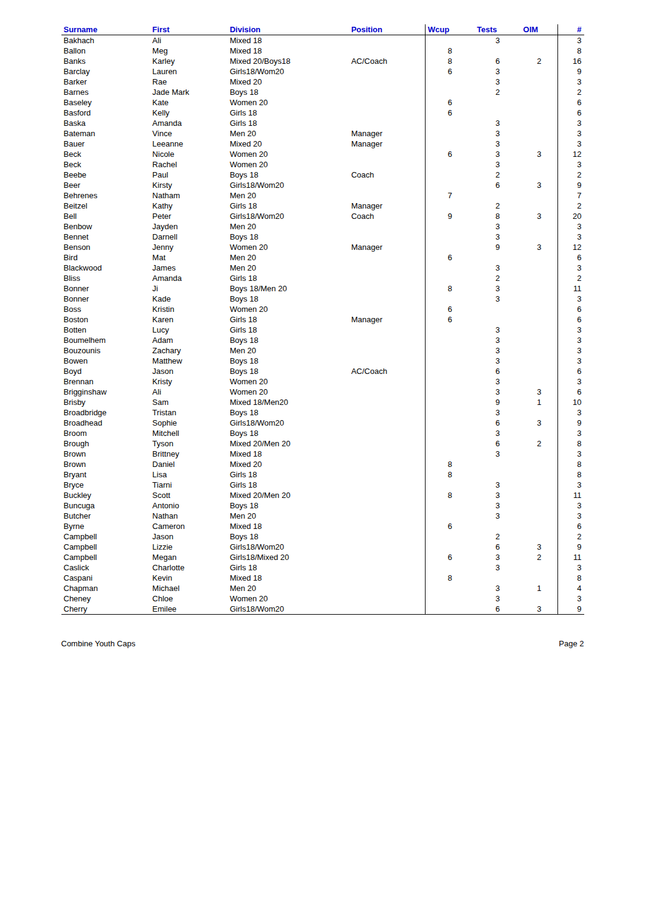| Surname | First | Division | Position | Wcup | Tests | OIM | # |
| --- | --- | --- | --- | --- | --- | --- | --- |
| Bakhach | Ali | Mixed 18 | | | 3 | | 3 |
| Ballon | Meg | Mixed 18 | | 8 | | | 8 |
| Banks | Karley | Mixed 20/Boys18 | AC/Coach | 8 | 6 | 2 | 16 |
| Barclay | Lauren | Girls18/Wom20 | | 6 | 3 | | 9 |
| Barker | Rae | Mixed 20 | | | 3 | | 3 |
| Barnes | Jade Mark | Boys 18 | | | 2 | | 2 |
| Baseley | Kate | Women 20 | | 6 | | | 6 |
| Basford | Kelly | Girls 18 | | 6 | | | 6 |
| Baska | Amanda | Girls 18 | | | 3 | | 3 |
| Bateman | Vince | Men 20 | Manager | | 3 | | 3 |
| Bauer | Leeanne | Mixed 20 | Manager | | 3 | | 3 |
| Beck | Nicole | Women 20 | | 6 | 3 | 3 | 12 |
| Beck | Rachel | Women 20 | | | 3 | | 3 |
| Beebe | Paul | Boys 18 | Coach | | 2 | | 2 |
| Beer | Kirsty | Girls18/Wom20 | | | 6 | 3 | 9 |
| Behrenes | Natham | Men 20 | | 7 | | | 7 |
| Beitzel | Kathy | Girls 18 | Manager | | 2 | | 2 |
| Bell | Peter | Girls18/Wom20 | Coach | 9 | 8 | 3 | 20 |
| Benbow | Jayden | Men 20 | | | 3 | | 3 |
| Bennet | Darnell | Boys 18 | | | 3 | | 3 |
| Benson | Jenny | Women 20 | Manager | | 9 | 3 | 12 |
| Bird | Mat | Men 20 | | 6 | | | 6 |
| Blackwood | James | Men 20 | | | 3 | | 3 |
| Bliss | Amanda | Girls 18 | | | 2 | | 2 |
| Bonner | Ji | Boys 18/Men 20 | | 8 | 3 | | 11 |
| Bonner | Kade | Boys 18 | | | 3 | | 3 |
| Boss | Kristin | Women 20 | | 6 | | | 6 |
| Boston | Karen | Girls 18 | Manager | 6 | | | 6 |
| Botten | Lucy | Girls 18 | | | 3 | | 3 |
| Boumelhem | Adam | Boys 18 | | | 3 | | 3 |
| Bouzounis | Zachary | Men 20 | | | 3 | | 3 |
| Bowen | Matthew | Boys 18 | | | 3 | | 3 |
| Boyd | Jason | Boys 18 | AC/Coach | | 6 | | 6 |
| Brennan | Kristy | Women 20 | | | 3 | | 3 |
| Brigginshaw | Ali | Women 20 | | | 3 | 3 | 6 |
| Brisby | Sam | Mixed 18/Men20 | | | 9 | 1 | 10 |
| Broadbridge | Tristan | Boys 18 | | | 3 | | 3 |
| Broadhead | Sophie | Girls18/Wom20 | | | 6 | 3 | 9 |
| Broom | Mitchell | Boys 18 | | | 3 | | 3 |
| Brough | Tyson | Mixed 20/Men 20 | | | 6 | 2 | 8 |
| Brown | Brittney | Mixed 18 | | | 3 | | 3 |
| Brown | Daniel | Mixed 20 | | 8 | | | 8 |
| Bryant | Lisa | Girls 18 | | 8 | | | 8 |
| Bryce | Tiarni | Girls 18 | | | 3 | | 3 |
| Buckley | Scott | Mixed 20/Men 20 | | 8 | 3 | | 11 |
| Buncuga | Antonio | Boys 18 | | | 3 | | 3 |
| Butcher | Nathan | Men 20 | | | 3 | | 3 |
| Byrne | Cameron | Mixed 18 | | 6 | | | 6 |
| Campbell | Jason | Boys 18 | | | 2 | | 2 |
| Campbell | Lizzie | Girls18/Wom20 | | | 6 | 3 | 9 |
| Campbell | Megan | Girls18/Mixed 20 | | 6 | 3 | 2 | 11 |
| Caslick | Charlotte | Girls 18 | | | 3 | | 3 |
| Caspani | Kevin | Mixed 18 | | 8 | | | 8 |
| Chapman | Michael | Men 20 | | | 3 | 1 | 4 |
| Cheney | Chloe | Women 20 | | | 3 | | 3 |
| Cherry | Emilee | Girls18/Wom20 | | | 6 | 3 | 9 |
Combine Youth Caps Page 2